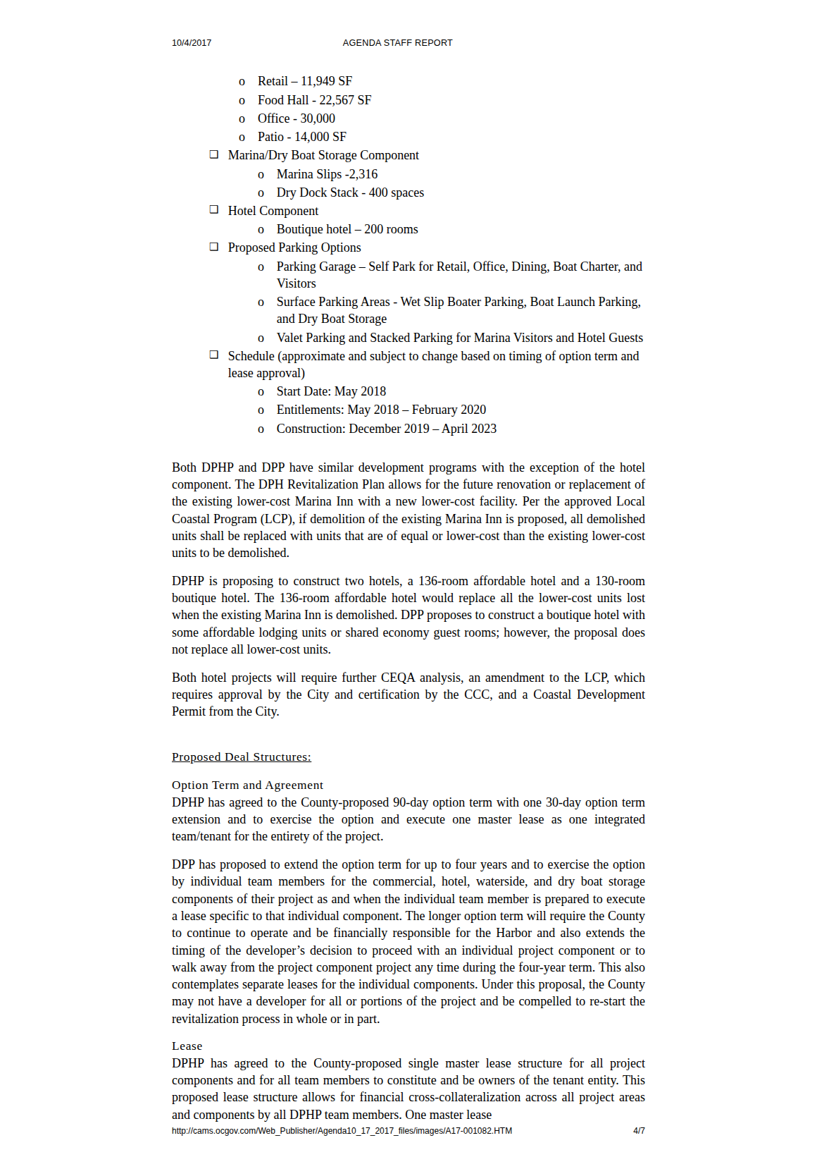10/4/2017
AGENDA STAFF REPORT
Retail – 11,949 SF
Food Hall - 22,567 SF
Office - 30,000
Patio - 14,000 SF
Marina/Dry Boat Storage Component
Marina Slips -2,316
Dry Dock Stack - 400 spaces
Hotel Component
Boutique hotel – 200 rooms
Proposed Parking Options
Parking Garage – Self Park for Retail, Office, Dining, Boat Charter, and Visitors
Surface Parking Areas - Wet Slip Boater Parking, Boat Launch Parking, and Dry Boat Storage
Valet Parking and Stacked Parking for Marina Visitors and Hotel Guests
Schedule (approximate and subject to change based on timing of option term and lease approval)
Start Date: May 2018
Entitlements: May 2018 – February 2020
Construction: December 2019 – April 2023
Both DPHP and DPP have similar development programs with the exception of the hotel component. The DPH Revitalization Plan allows for the future renovation or replacement of the existing lower-cost Marina Inn with a new lower-cost facility. Per the approved Local Coastal Program (LCP), if demolition of the existing Marina Inn is proposed, all demolished units shall be replaced with units that are of equal or lower-cost than the existing lower-cost units to be demolished.
DPHP is proposing to construct two hotels, a 136-room affordable hotel and a 130-room boutique hotel. The 136-room affordable hotel would replace all the lower-cost units lost when the existing Marina Inn is demolished. DPP proposes to construct a boutique hotel with some affordable lodging units or shared economy guest rooms; however, the proposal does not replace all lower-cost units.
Both hotel projects will require further CEQA analysis, an amendment to the LCP, which requires approval by the City and certification by the CCC, and a Coastal Development Permit from the City.
Proposed Deal Structures:
Option Term and Agreement
DPHP has agreed to the County-proposed 90-day option term with one 30-day option term extension and to exercise the option and execute one master lease as one integrated team/tenant for the entirety of the project.
DPP has proposed to extend the option term for up to four years and to exercise the option by individual team members for the commercial, hotel, waterside, and dry boat storage components of their project as and when the individual team member is prepared to execute a lease specific to that individual component. The longer option term will require the County to continue to operate and be financially responsible for the Harbor and also extends the timing of the developer’s decision to proceed with an individual project component or to walk away from the project component project any time during the four-year term. This also contemplates separate leases for the individual components. Under this proposal, the County may not have a developer for all or portions of the project and be compelled to re-start the revitalization process in whole or in part.
Lease
DPHP has agreed to the County-proposed single master lease structure for all project components and for all team members to constitute and be owners of the tenant entity. This proposed lease structure allows for financial cross-collateralization across all project areas and components by all DPHP team members. One master lease
http://cams.ocgov.com/Web_Publisher/Agenda10_17_2017_files/images/A17-001082.HTM
4/7